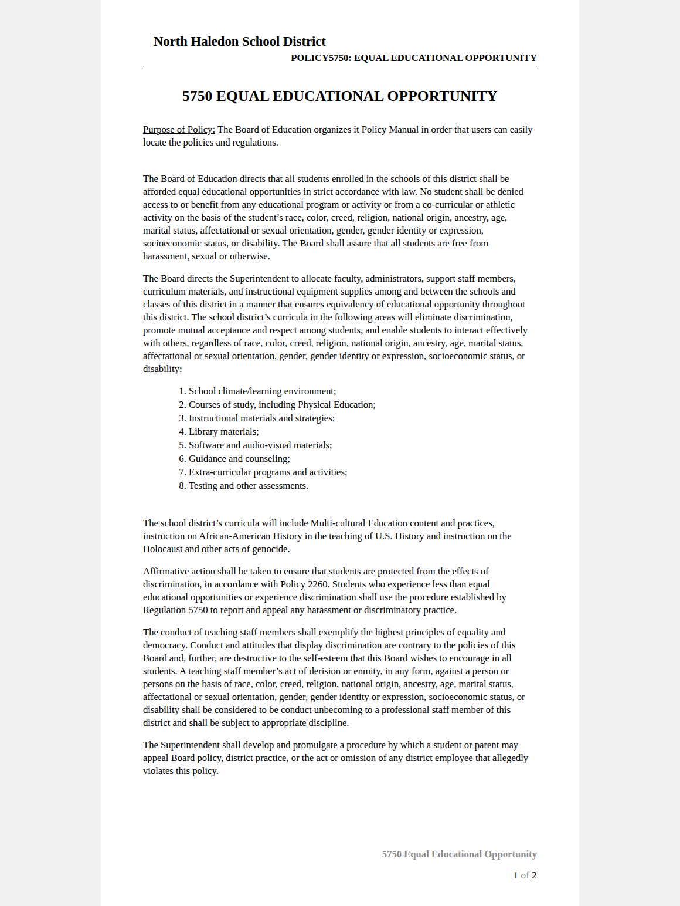North Haledon School District
POLICY5750: EQUAL EDUCATIONAL OPPORTUNITY
5750 EQUAL EDUCATIONAL OPPORTUNITY
Purpose of Policy: The Board of Education organizes it Policy Manual in order that users can easily locate the policies and regulations.
The Board of Education directs that all students enrolled in the schools of this district shall be afforded equal educational opportunities in strict accordance with law. No student shall be denied access to or benefit from any educational program or activity or from a co-curricular or athletic activity on the basis of the student’s race, color, creed, religion, national origin, ancestry, age, marital status, affectational or sexual orientation, gender, gender identity or expression, socioeconomic status, or disability. The Board shall assure that all students are free from harassment, sexual or otherwise.
The Board directs the Superintendent to allocate faculty, administrators, support staff members, curriculum materials, and instructional equipment supplies among and between the schools and classes of this district in a manner that ensures equivalency of educational opportunity throughout this district. The school district’s curricula in the following areas will eliminate discrimination, promote mutual acceptance and respect among students, and enable students to interact effectively with others, regardless of race, color, creed, religion, national origin, ancestry, age, marital status, affectational or sexual orientation, gender, gender identity or expression, socioeconomic status, or disability:
School climate/learning environment;
Courses of study, including Physical Education;
Instructional materials and strategies;
Library materials;
Software and audio-visual materials;
Guidance and counseling;
Extra-curricular programs and activities;
Testing and other assessments.
The school district’s curricula will include Multi-cultural Education content and practices, instruction on African-American History in the teaching of U.S. History and instruction on the Holocaust and other acts of genocide.
Affirmative action shall be taken to ensure that students are protected from the effects of discrimination, in accordance with Policy 2260. Students who experience less than equal educational opportunities or experience discrimination shall use the procedure established by Regulation 5750 to report and appeal any harassment or discriminatory practice.
The conduct of teaching staff members shall exemplify the highest principles of equality and democracy. Conduct and attitudes that display discrimination are contrary to the policies of this Board and, further, are destructive to the self-esteem that this Board wishes to encourage in all students. A teaching staff member’s act of derision or enmity, in any form, against a person or persons on the basis of race, color, creed, religion, national origin, ancestry, age, marital status, affectational or sexual orientation, gender, gender identity or expression, socioeconomic status, or disability shall be considered to be conduct unbecoming to a professional staff member of this district and shall be subject to appropriate discipline.
The Superintendent shall develop and promulgate a procedure by which a student or parent may appeal Board policy, district practice, or the act or omission of any district employee that allegedly violates this policy.
5750 Equal Educational Opportunity
1 of 2